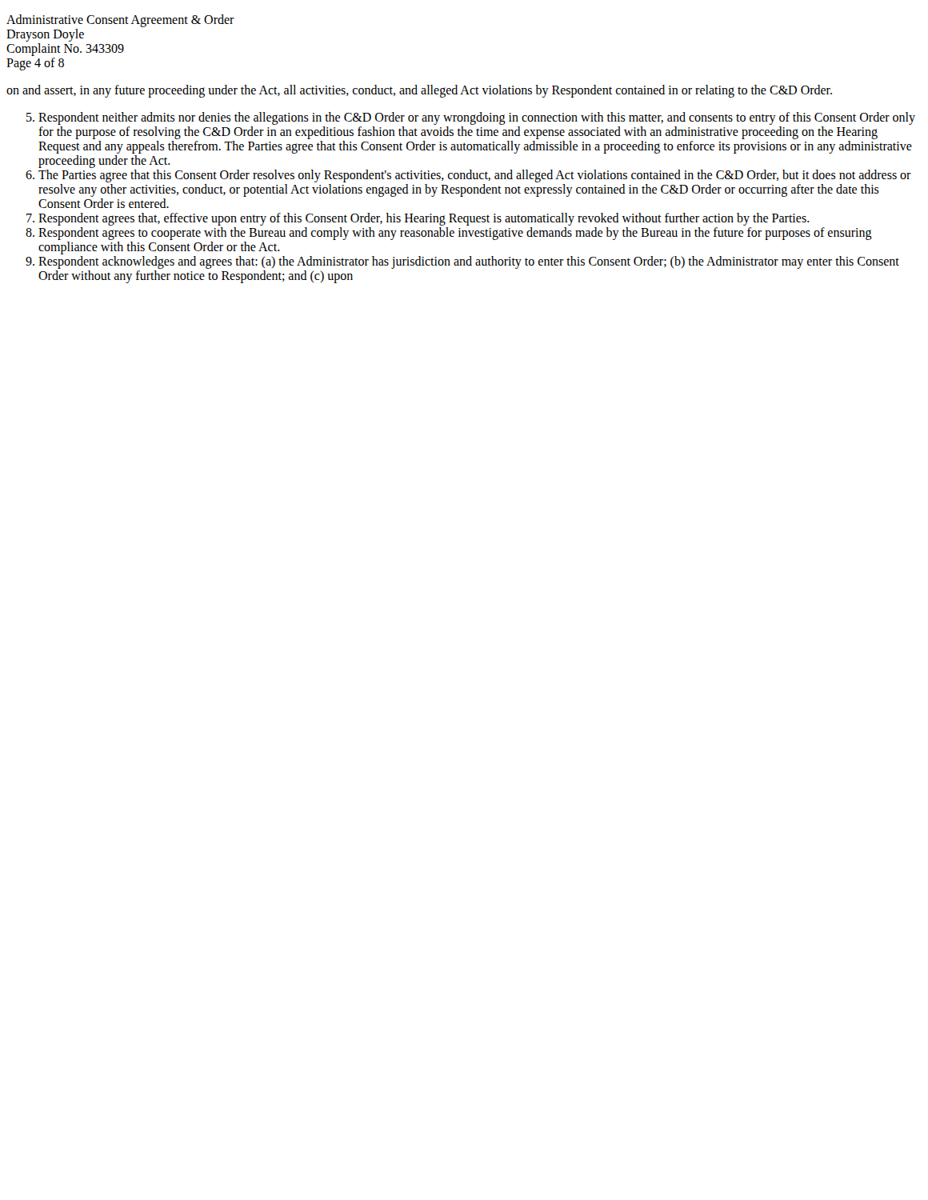Administrative Consent Agreement & Order
Drayson Doyle
Complaint No. 343309
Page 4 of 8
on and assert, in any future proceeding under the Act, all activities, conduct, and alleged Act violations by Respondent contained in or relating to the C&D Order.
Respondent neither admits nor denies the allegations in the C&D Order or any wrongdoing in connection with this matter, and consents to entry of this Consent Order only for the purpose of resolving the C&D Order in an expeditious fashion that avoids the time and expense associated with an administrative proceeding on the Hearing Request and any appeals therefrom. The Parties agree that this Consent Order is automatically admissible in a proceeding to enforce its provisions or in any administrative proceeding under the Act.
The Parties agree that this Consent Order resolves only Respondent's activities, conduct, and alleged Act violations contained in the C&D Order, but it does not address or resolve any other activities, conduct, or potential Act violations engaged in by Respondent not expressly contained in the C&D Order or occurring after the date this Consent Order is entered.
Respondent agrees that, effective upon entry of this Consent Order, his Hearing Request is automatically revoked without further action by the Parties.
Respondent agrees to cooperate with the Bureau and comply with any reasonable investigative demands made by the Bureau in the future for purposes of ensuring compliance with this Consent Order or the Act.
Respondent acknowledges and agrees that: (a) the Administrator has jurisdiction and authority to enter this Consent Order; (b) the Administrator may enter this Consent Order without any further notice to Respondent; and (c) upon